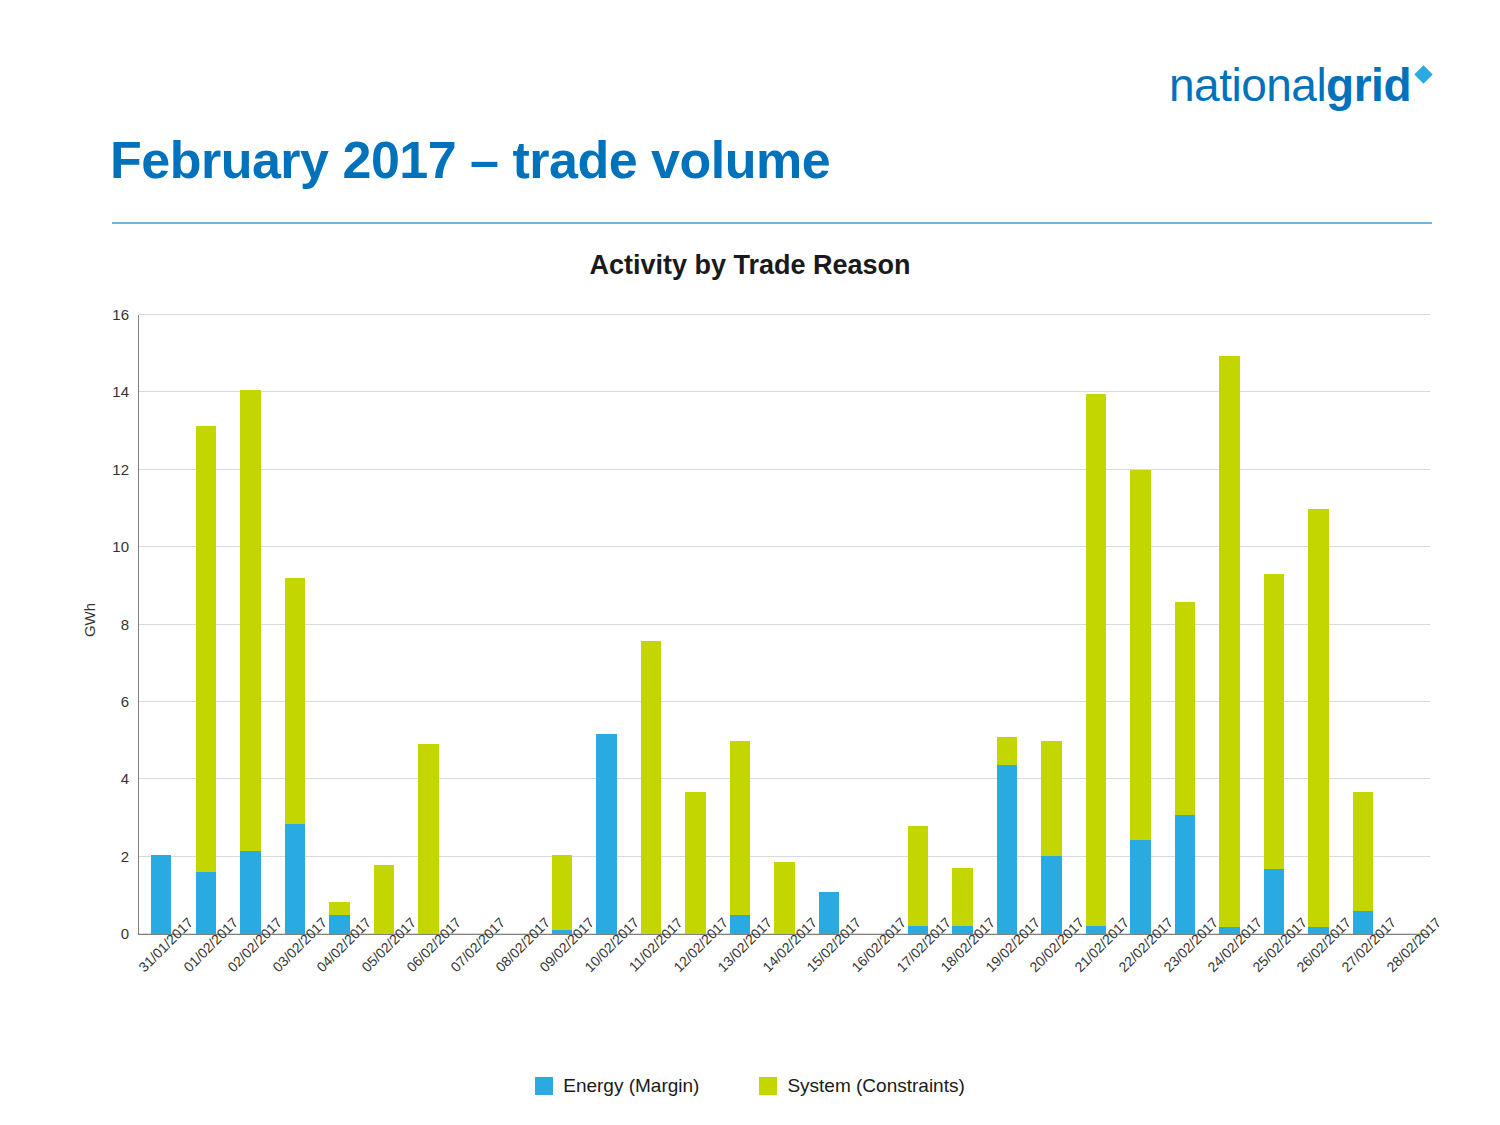nationalgrid
February 2017 – trade volume
Activity by Trade Reason
GWh
0
2
4
6
8
10
12
14
16
31/01/2017
01/02/2017
02/02/2017
03/02/2017
04/02/2017
05/02/2017
06/02/2017
07/02/2017
08/02/2017
09/02/2017
10/02/2017
11/02/2017
12/02/2017
13/02/2017
14/02/2017
15/02/2017
16/02/2017
17/02/2017
18/02/2017
19/02/2017
20/02/2017
21/02/2017
22/02/2017
23/02/2017
24/02/2017
25/02/2017
26/02/2017
27/02/2017
28/02/2017
Energy (Margin)
System (Constraints)